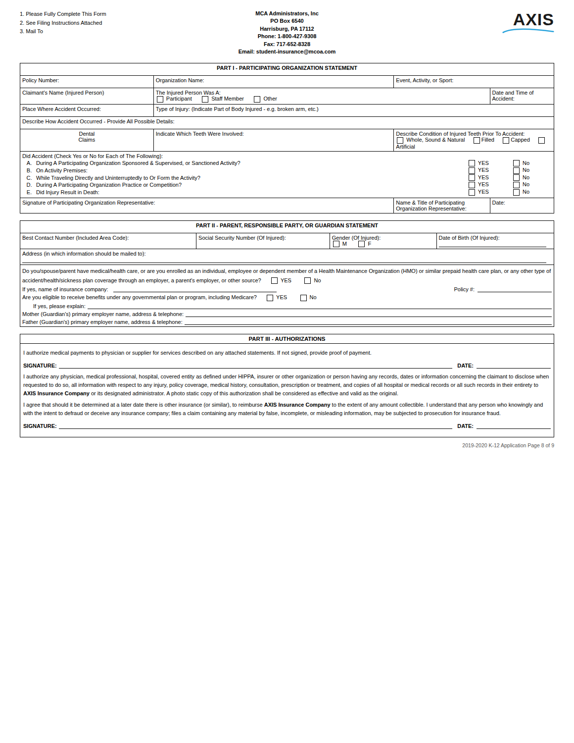1. Please Fully Complete This Form
2. See Filing Instructions Attached
3. Mail To
MCA Administrators, Inc
PO Box 6540
Harrisburg, PA 17112
Phone: 1-800-427-9308
Fax: 717-652-8328
Email: student-insurance@mcoa.com
AXIS
| PART I - PARTICIPATING ORGANIZATION STATEMENT |
| Policy Number: | Organization Name: | Event, Activity, or Sport: |
| Claimant's Name (Injured Person) | The Injured Person Was A: Participant Staff Member Other | Date and Time of Accident: |
| Place Where Accident Occurred: | Type of Injury: (Indicate Part of Body Injured - e.g. broken arm, etc.) |
| Describe How Accident Occurred - Provide All Possible Details: |
| Dental Claims | Indicate Which Teeth Were Involved: | Describe Condition of Injured Teeth Prior To Accident: Whole, Sound & Natural Filled Capped Artificial |
| Did Accident (Check Yes or No for Each of The Following): A. During A Participating Organization Sponsored & Supervised, or Sanctioned Activity? YES No B. On Activity Premises: YES No C. While Traveling Directly and Uninterruptedly to Or Form the Activity? YES No D. During A Participating Organization Practice or Competition? YES No E. Did Injury Result in Death: YES No |
| Signature of Participating Organization Representative: | Name & Title of Participating Organization Representative: | Date: |
| PART II - PARENT, RESPONSIBLE PARTY, OR GUARDIAN STATEMENT |
| Best Contact Number (Included Area Code): | Social Security Number (Of Injured): | Gender (Of Injured): M F | Date of Birth (Of Injured): |
| Address (in which information should be mailed to): |
| Do you/spouse/parent have medical/health care, or are you enrolled as an individual, employee or dependent member of a Health Maintenance Organization (HMO) or similar prepaid health care plan, or any other type of accident/health/sickness plan coverage through an employer, a parent's employer, or other source? YES No If yes, name of insurance company: Policy #: Are you eligible to receive benefits under any governmental plan or program, including Medicare? YES No If yes, please explain: Mother (Guardian's) primary employer name, address & telephone: Father (Guardian's) primary employer name, address & telephone: |
PART III - AUTHORIZATIONS
I authorize medical payments to physician or supplier for services described on any attached statements. If not signed, provide proof of payment.
SIGNATURE: DATE:
I authorize any physician, medical professional, hospital, covered entity as defined under HIPPA, insurer or other organization or person having any records, dates or information concerning the claimant to disclose when requested to do so, all information with respect to any injury, policy coverage, medical history, consultation, prescription or treatment, and copies of all hospital or medical records or all such records in their entirety to AXIS Insurance Company or its designated administrator. A photo static copy of this authorization shall be considered as effective and valid as the original.
I agree that should it be determined at a later date there is other insurance (or similar), to reimburse AXIS Insurance Company to the extent of any amount collectible. I understand that any person who knowingly and with the intent to defraud or deceive any insurance company; files a claim containing any material by false, incomplete, or misleading information, may be subjected to prosecution for insurance fraud.
SIGNATURE: DATE:
2019-2020 K-12 Application Page 8 of 9